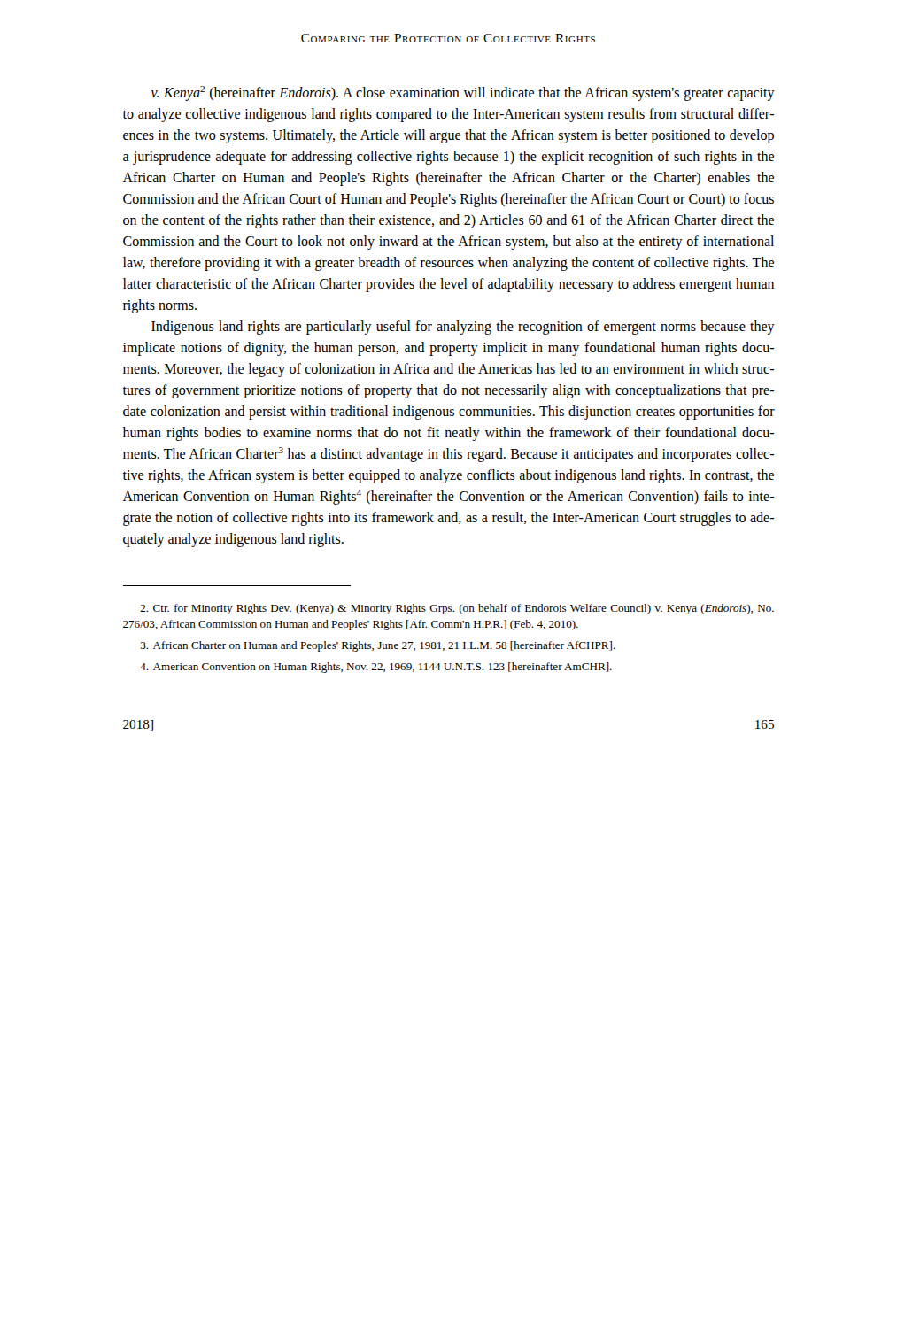Comparing the Protection of Collective Rights
v. Kenya2 (hereinafter Endorois). A close examination will indicate that the African system's greater capacity to analyze collective indigenous land rights compared to the Inter-American system results from structural differences in the two systems. Ultimately, the Article will argue that the African system is better positioned to develop a jurisprudence adequate for addressing collective rights because 1) the explicit recognition of such rights in the African Charter on Human and People's Rights (hereinafter the African Charter or the Charter) enables the Commission and the African Court of Human and People's Rights (hereinafter the African Court or Court) to focus on the content of the rights rather than their existence, and 2) Articles 60 and 61 of the African Charter direct the Commission and the Court to look not only inward at the African system, but also at the entirety of international law, therefore providing it with a greater breadth of resources when analyzing the content of collective rights. The latter characteristic of the African Charter provides the level of adaptability necessary to address emergent human rights norms.
Indigenous land rights are particularly useful for analyzing the recognition of emergent norms because they implicate notions of dignity, the human person, and property implicit in many foundational human rights documents. Moreover, the legacy of colonization in Africa and the Americas has led to an environment in which structures of government prioritize notions of property that do not necessarily align with conceptualizations that predate colonization and persist within traditional indigenous communities. This disjunction creates opportunities for human rights bodies to examine norms that do not fit neatly within the framework of their foundational documents. The African Charter3 has a distinct advantage in this regard. Because it anticipates and incorporates collective rights, the African system is better equipped to analyze conflicts about indigenous land rights. In contrast, the American Convention on Human Rights4 (hereinafter the Convention or the American Convention) fails to integrate the notion of collective rights into its framework and, as a result, the Inter-American Court struggles to adequately analyze indigenous land rights.
2. Ctr. for Minority Rights Dev. (Kenya) & Minority Rights Grps. (on behalf of Endorois Welfare Council) v. Kenya (Endorois), No. 276/03, African Commission on Human and Peoples' Rights [Afr. Comm'n H.P.R.] (Feb. 4, 2010).
3. African Charter on Human and Peoples' Rights, June 27, 1981, 21 I.L.M. 58 [hereinafter AfCHPR].
4. American Convention on Human Rights, Nov. 22, 1969, 1144 U.N.T.S. 123 [hereinafter AmCHR].
2018] 165